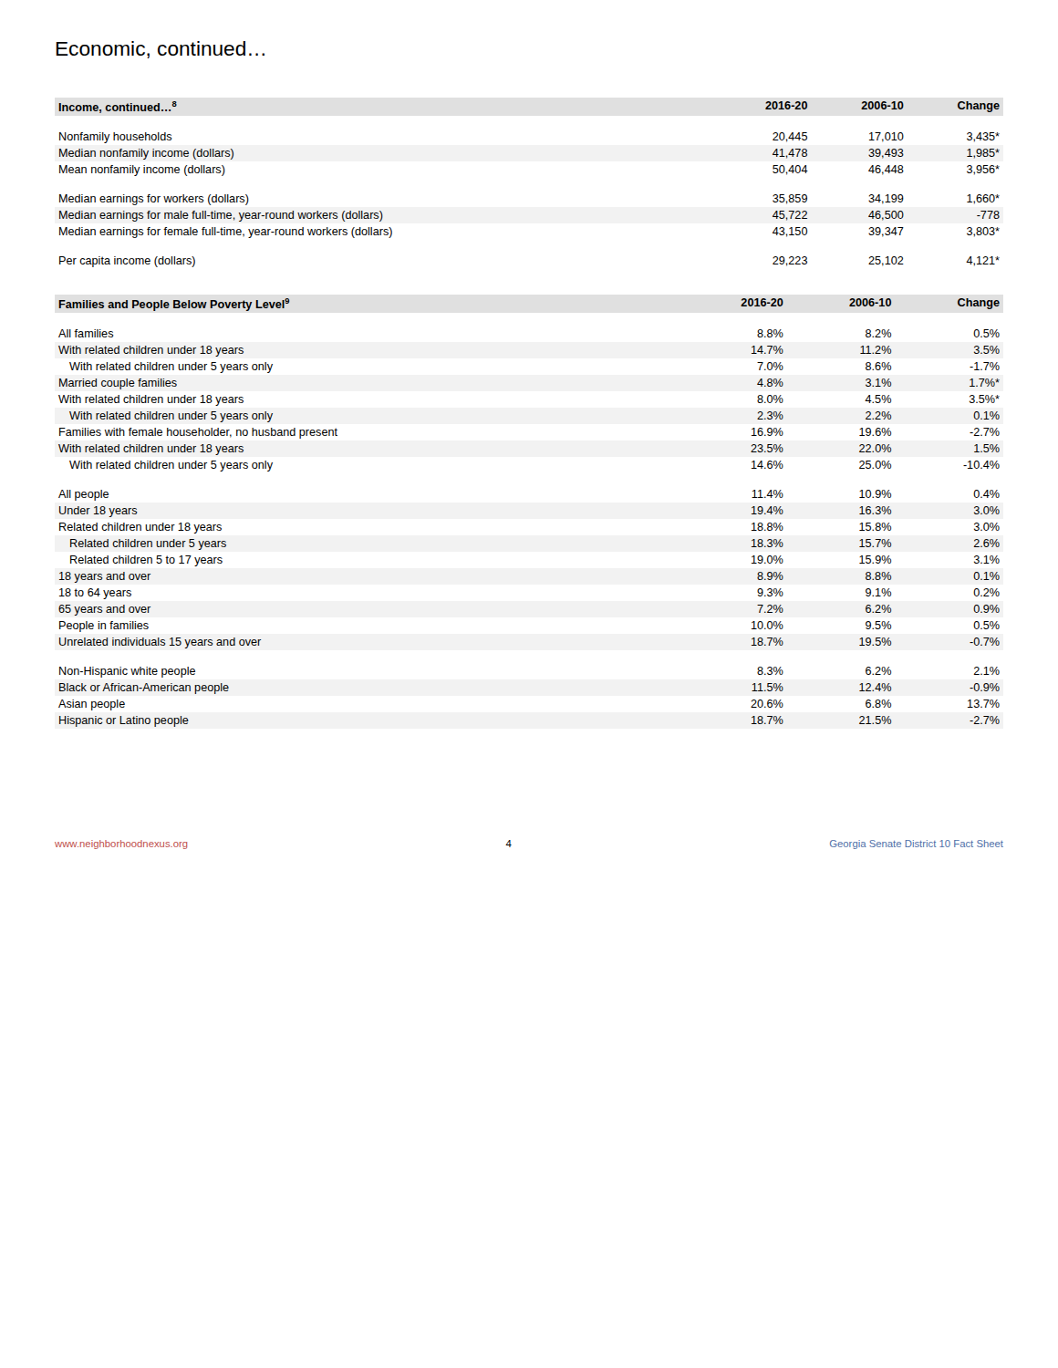Economic, continued…
| Income, continued… 8 | 2016-20 | 2006-10 | Change |
| --- | --- | --- | --- |
| Nonfamily households | 20,445 | 17,010 | 3,435* |
| Median nonfamily income (dollars) | 41,478 | 39,493 | 1,985* |
| Mean nonfamily income (dollars) | 50,404 | 46,448 | 3,956* |
| Median earnings for workers (dollars) | 35,859 | 34,199 | 1,660* |
| Median earnings for male full-time, year-round workers (dollars) | 45,722 | 46,500 | -778 |
| Median earnings for female full-time, year-round workers (dollars) | 43,150 | 39,347 | 3,803* |
| Per capita income (dollars) | 29,223 | 25,102 | 4,121* |
| Families and People Below Poverty Level 9 | 2016-20 | 2006-10 | Change |
| --- | --- | --- | --- |
| All families | 8.8% | 8.2% | 0.5% |
| With related children under 18 years | 14.7% | 11.2% | 3.5% |
| With related children under 5 years only | 7.0% | 8.6% | -1.7% |
| Married couple families | 4.8% | 3.1% | 1.7%* |
| With related children under 18 years | 8.0% | 4.5% | 3.5%* |
| With related children under 5 years only | 2.3% | 2.2% | 0.1% |
| Families with female householder, no husband present | 16.9% | 19.6% | -2.7% |
| With related children under 18 years | 23.5% | 22.0% | 1.5% |
| With related children under 5 years only | 14.6% | 25.0% | -10.4% |
| All people | 11.4% | 10.9% | 0.4% |
| Under 18 years | 19.4% | 16.3% | 3.0% |
| Related children under 18 years | 18.8% | 15.8% | 3.0% |
| Related children under 5 years | 18.3% | 15.7% | 2.6% |
| Related children 5 to 17 years | 19.0% | 15.9% | 3.1% |
| 18 years and over | 8.9% | 8.8% | 0.1% |
| 18 to 64 years | 9.3% | 9.1% | 0.2% |
| 65 years and over | 7.2% | 6.2% | 0.9% |
| People in families | 10.0% | 9.5% | 0.5% |
| Unrelated individuals 15 years and over | 18.7% | 19.5% | -0.7% |
| Non-Hispanic white people | 8.3% | 6.2% | 2.1% |
| Black or African-American people | 11.5% | 12.4% | -0.9% |
| Asian people | 20.6% | 6.8% | 13.7% |
| Hispanic or Latino people | 18.7% | 21.5% | -2.7% |
www.neighborhoodnexus.org 4 Georgia Senate District 10 Fact Sheet